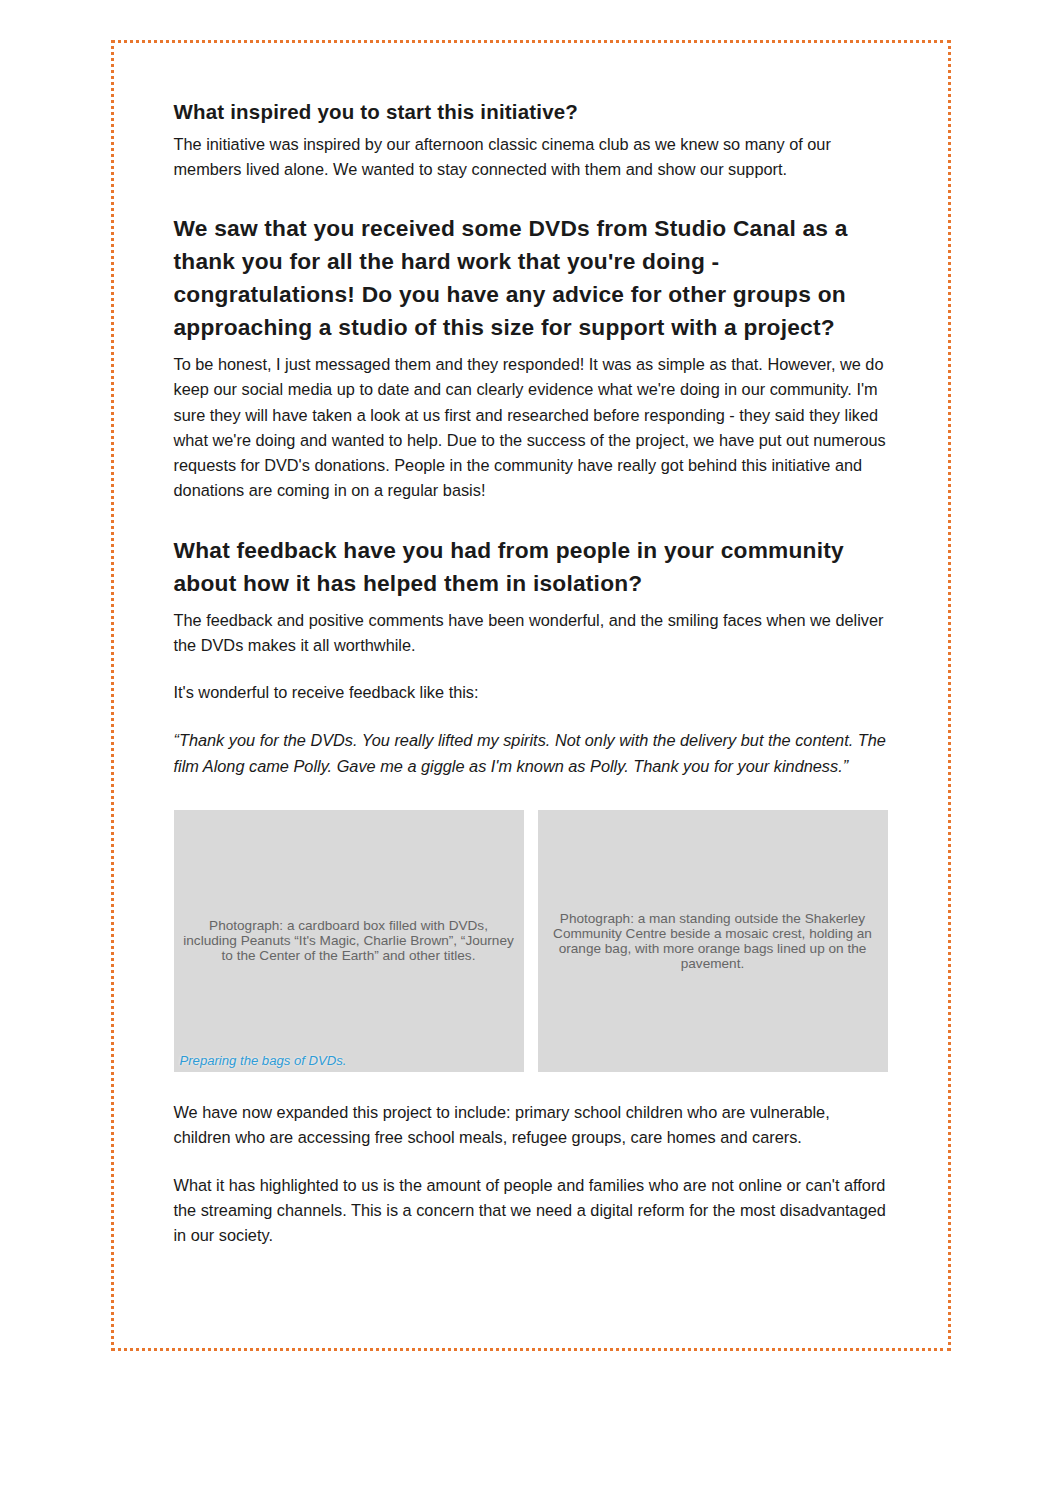What inspired you to start this initiative?
The initiative was inspired by our afternoon classic cinema club as we knew so many of our members lived alone. We wanted to stay connected with them and show our support.
We saw that you received some DVDs from Studio Canal as a thank you for all the hard work that you're doing - congratulations! Do you have any advice for other groups on approaching a studio of this size for support with a project?
To be honest, I just messaged them and they responded! It was as simple as that. However, we do keep our social media up to date and can clearly evidence what we're doing in our community. I'm sure they will have taken a look at us first and researched before responding - they said they liked what we're doing and wanted to help. Due to the success of the project, we have put out numerous requests for DVD's donations. People in the community have really got behind this initiative and donations are coming in on a regular basis!
What feedback have you had from people in your community about how it has helped them in isolation?
The feedback and positive comments have been wonderful, and the smiling faces when we deliver the DVDs makes it all worthwhile.
It's wonderful to receive feedback like this:
“Thank you for the DVDs. You really lifted my spirits. Not only with the delivery but the content. The film Along came Polly. Gave me a giggle as I'm known as Polly. Thank you for your kindness.”
Photograph: a cardboard box filled with DVDs, including Peanuts “It's Magic, Charlie Brown”, “Journey to the Center of the Earth” and other titles.
Preparing the bags of DVDs.
Photograph: a man standing outside the Shakerley Community Centre beside a mosaic crest, holding an orange bag, with more orange bags lined up on the pavement.
We have now expanded this project to include: primary school children who are vulnerable, children who are accessing free school meals, refugee groups, care homes and carers.
What it has highlighted to us is the amount of people and families who are not online or can't afford the streaming channels. This is a concern that we need a digital reform for the most disadvantaged in our society.